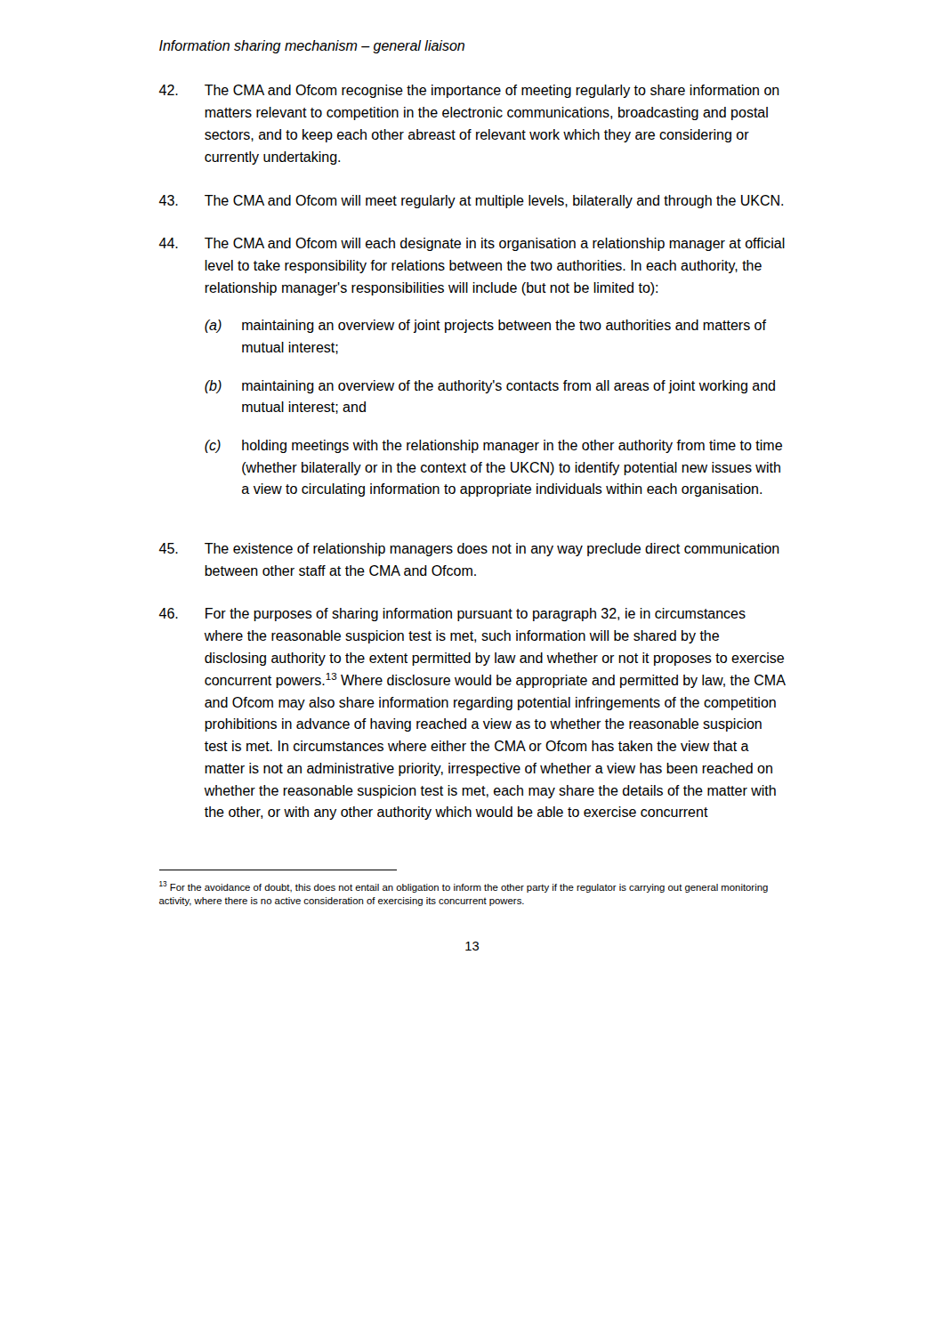Information sharing mechanism – general liaison
42. The CMA and Ofcom recognise the importance of meeting regularly to share information on matters relevant to competition in the electronic communications, broadcasting and postal sectors, and to keep each other abreast of relevant work which they are considering or currently undertaking.
43. The CMA and Ofcom will meet regularly at multiple levels, bilaterally and through the UKCN.
44. The CMA and Ofcom will each designate in its organisation a relationship manager at official level to take responsibility for relations between the two authorities. In each authority, the relationship manager's responsibilities will include (but not be limited to):
(a) maintaining an overview of joint projects between the two authorities and matters of mutual interest;
(b) maintaining an overview of the authority's contacts from all areas of joint working and mutual interest; and
(c) holding meetings with the relationship manager in the other authority from time to time (whether bilaterally or in the context of the UKCN) to identify potential new issues with a view to circulating information to appropriate individuals within each organisation.
45. The existence of relationship managers does not in any way preclude direct communication between other staff at the CMA and Ofcom.
46. For the purposes of sharing information pursuant to paragraph 32, ie in circumstances where the reasonable suspicion test is met, such information will be shared by the disclosing authority to the extent permitted by law and whether or not it proposes to exercise concurrent powers.13 Where disclosure would be appropriate and permitted by law, the CMA and Ofcom may also share information regarding potential infringements of the competition prohibitions in advance of having reached a view as to whether the reasonable suspicion test is met. In circumstances where either the CMA or Ofcom has taken the view that a matter is not an administrative priority, irrespective of whether a view has been reached on whether the reasonable suspicion test is met, each may share the details of the matter with the other, or with any other authority which would be able to exercise concurrent
13 For the avoidance of doubt, this does not entail an obligation to inform the other party if the regulator is carrying out general monitoring activity, where there is no active consideration of exercising its concurrent powers.
13